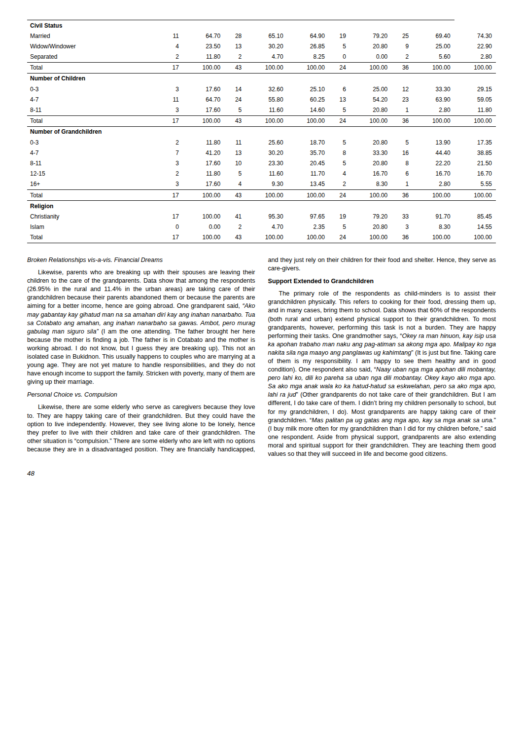| Civil Status | | | | | | | | | |
| Married | 11 | 64.70 | 28 | 65.10 | 64.90 | 19 | 79.20 | 25 | 69.40 | 74.30 |
| Widow/Windower | 4 | 23.50 | 13 | 30.20 | 26.85 | 5 | 20.80 | 9 | 25.00 | 22.90 |
| Separated | 2 | 11.80 | 2 | 4.70 | 8.25 | 0 | 0.00 | 2 | 5.60 | 2.80 |
| Total | 17 | 100.00 | 43 | 100.00 | 100.00 | 24 | 100.00 | 36 | 100.00 | 100.00 |
| Number of Children | | | | | | | | | |
| 0-3 | 3 | 17.60 | 14 | 32.60 | 25.10 | 6 | 25.00 | 12 | 33.30 | 29.15 |
| 4-7 | 11 | 64.70 | 24 | 55.80 | 60.25 | 13 | 54.20 | 23 | 63.90 | 59.05 |
| 8-11 | 3 | 17.60 | 5 | 11.60 | 14.60 | 5 | 20.80 | 1 | 2.80 | 11.80 |
| Total | 17 | 100.00 | 43 | 100.00 | 100.00 | 24 | 100.00 | 36 | 100.00 | 100.00 |
| Number of Grandchildren | | | | | | | | | |
| 0-3 | 2 | 11.80 | 11 | 25.60 | 18.70 | 5 | 20.80 | 5 | 13.90 | 17.35 |
| 4-7 | 7 | 41.20 | 13 | 30.20 | 35.70 | 8 | 33.30 | 16 | 44.40 | 38.85 |
| 8-11 | 3 | 17.60 | 10 | 23.30 | 20.45 | 5 | 20.80 | 8 | 22.20 | 21.50 |
| 12-15 | 2 | 11.80 | 5 | 11.60 | 11.70 | 4 | 16.70 | 6 | 16.70 | 16.70 |
| 16+ | 3 | 17.60 | 4 | 9.30 | 13.45 | 2 | 8.30 | 1 | 2.80 | 5.55 |
| Total | 17 | 100.00 | 43 | 100.00 | 100.00 | 24 | 100.00 | 36 | 100.00 | 100.00 |
| Religion | | | | | | | | | |
| Christianity | 17 | 100.00 | 41 | 95.30 | 97.65 | 19 | 79.20 | 33 | 91.70 | 85.45 |
| Islam | 0 | 0.00 | 2 | 4.70 | 2.35 | 5 | 20.80 | 3 | 8.30 | 14.55 |
| Total | 17 | 100.00 | 43 | 100.00 | 100.00 | 24 | 100.00 | 36 | 100.00 | 100.00 |
Broken Relationships vis-a-vis. Financial Dreams
Likewise, parents who are breaking up with their spouses are leaving their children to the care of the grandparents. Data show that among the respondents (26.95% in the rural and 11.4% in the urban areas) are taking care of their grandchildren because their parents abandoned them or because the parents are aiming for a better income, hence are going abroad. One grandparent said, “Ako may gabantay kay gihatud man na sa amahan diri kay ang inahan nanarbaho. Tua sa Cotabato ang amahan, ang inahan nanarbaho sa gawas. Ambot, pero murag gabulag man siguro sila” (I am the one attending. The father brought her here because the mother is finding a job. The father is in Cotabato and the mother is working abroad. I do not know, but I guess they are breaking up). This not an isolated case in Bukidnon. This usually happens to couples who are marrying at a young age. They are not yet mature to handle responsibilities, and they do not have enough income to support the family. Stricken with poverty, many of them are giving up their marriage.
Personal Choice vs. Compulsion
Likewise, there are some elderly who serve as caregivers because they love to. They are happy taking care of their grandchildren. But they could have the option to live independently. However, they see living alone to be lonely, hence they prefer to live with their children and take care of their grandchildren. The other situation is “compulsion.” There are some elderly who are left with no options because they are in a disadvantaged position. They are financially handicapped, and they just rely on their children for their food and shelter. Hence, they serve as care-givers.
Support Extended to Grandchildren
The primary role of the respondents as child-minders is to assist their grandchildren physically. This refers to cooking for their food, dressing them up, and in many cases, bring them to school. Data shows that 60% of the respondents (both rural and urban) extend physical support to their grandchildren. To most grandparents, however, performing this task is not a burden. They are happy performing their tasks. One grandmother says, “Okey ra man hinuon, kay isip usa ka apohan trabaho man naku ang pag-atiman sa akong mga apo. Malipay ko nga nakita sila nga maayo ang panglawas ug kahimtang” (It is just but fine. Taking care of them is my responsibility. I am happy to see them healthy and in good condition). One respondent also said, “Naay uban nga mga apohan dili mobantay, pero lahi ko, dili ko pareha sa uban nga dili mobantay. Okey kayo ako mga apo. Sa ako mga anak wala ko ka hatud-hatud sa eskwelahan, pero sa ako mga apo, lahi ra jud” (Other grandparents do not take care of their grandchildren. But I am different, I do take care of them. I didn’t bring my children personally to school, but for my grandchildren, I do). Most grandparents are happy taking care of their grandchildren. “Mas palitan pa ug gatas ang mga apo, kay sa mga anak sa una.” (I buy milk more often for my grandchildren than I did for my children before,” said one respondent. Aside from physical support, grandparents are also extending moral and spiritual support for their grandchildren. They are teaching them good values so that they will succeed in life and become good citizens.
48